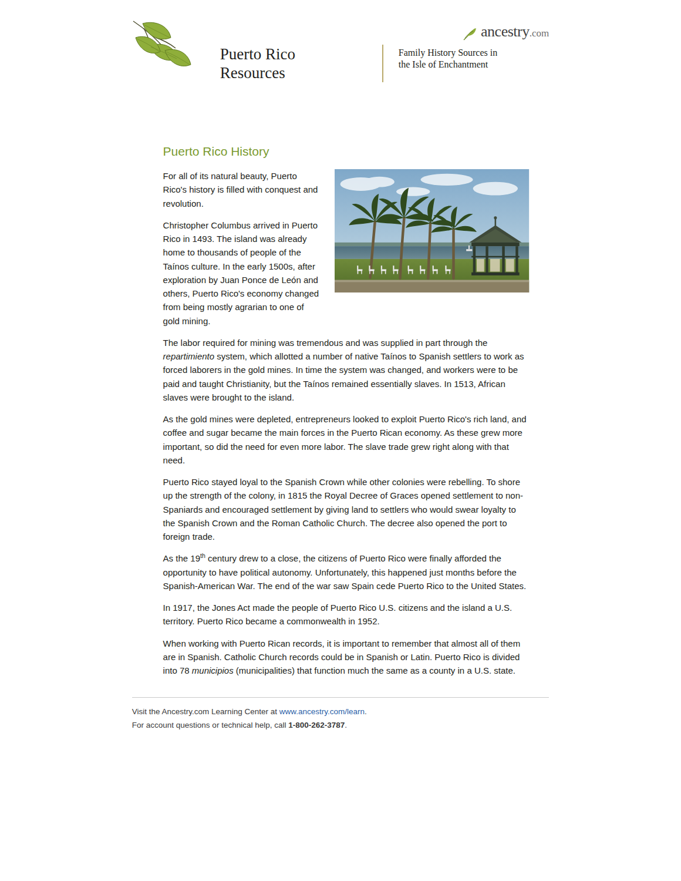Puerto Rico
Resources
Family History Sources in
the Isle of Enchantment
ancestry.com
Puerto Rico History
For all of its natural beauty, Puerto Rico's history is filled with conquest and revolution.
Christopher Columbus arrived in Puerto Rico in 1493. The island was already home to thousands of people of the Taínos culture. In the early 1500s, after exploration by Juan Ponce de León and others, Puerto Rico's economy changed from being mostly agrarian to one of gold mining.
The labor required for mining was tremendous and was supplied in part through the repartimiento system, which allotted a number of native Taínos to Spanish settlers to work as forced laborers in the gold mines. In time the system was changed, and workers were to be paid and taught Christianity, but the Taínos remained essentially slaves. In 1513, African slaves were brought to the island.
As the gold mines were depleted, entrepreneurs looked to exploit Puerto Rico's rich land, and coffee and sugar became the main forces in the Puerto Rican economy. As these grew more important, so did the need for even more labor. The slave trade grew right along with that need.
Puerto Rico stayed loyal to the Spanish Crown while other colonies were rebelling. To shore up the strength of the colony, in 1815 the Royal Decree of Graces opened settlement to non-Spaniards and encouraged settlement by giving land to settlers who would swear loyalty to the Spanish Crown and the Roman Catholic Church. The decree also opened the port to foreign trade.
As the 19th century drew to a close, the citizens of Puerto Rico were finally afforded the opportunity to have political autonomy. Unfortunately, this happened just months before the Spanish-American War. The end of the war saw Spain cede Puerto Rico to the United States.
In 1917, the Jones Act made the people of Puerto Rico U.S. citizens and the island a U.S. territory. Puerto Rico became a commonwealth in 1952.
When working with Puerto Rican records, it is important to remember that almost all of them are in Spanish. Catholic Church records could be in Spanish or Latin. Puerto Rico is divided into 78 municipios (municipalities) that function much the same as a county in a U.S. state.
Visit the Ancestry.com Learning Center at www.ancestry.com/learn.
For account questions or technical help, call 1-800-262-3787.